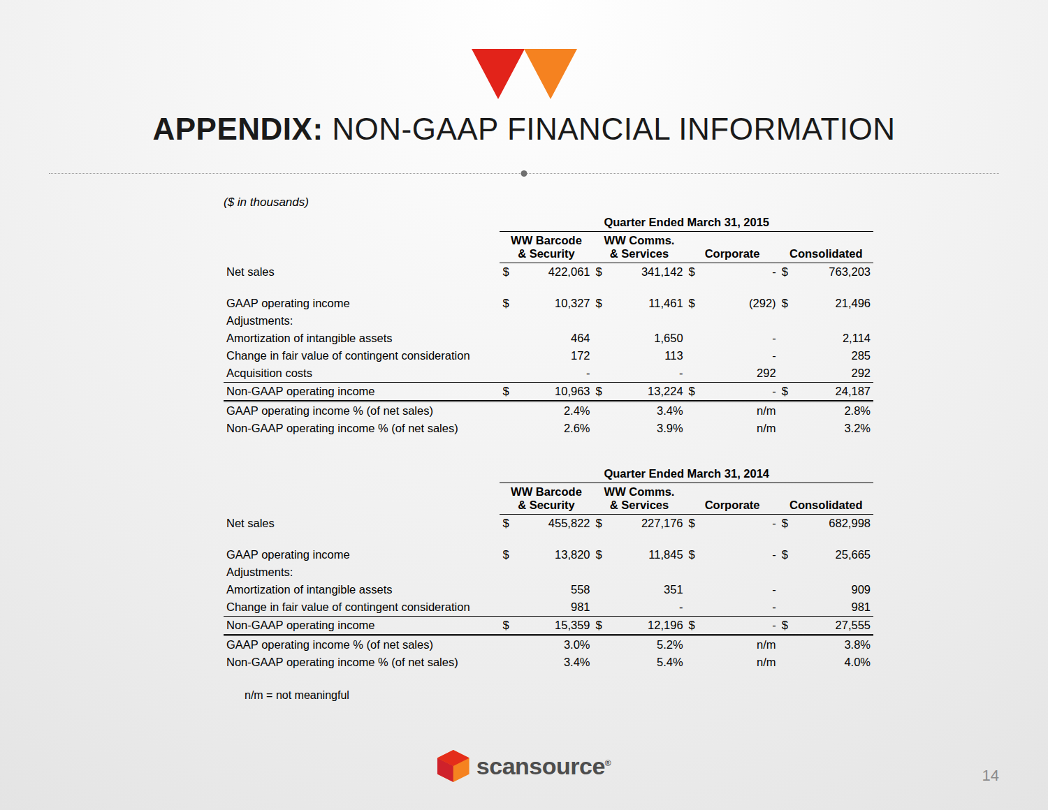APPENDIX: NON-GAAP FINANCIAL INFORMATION
($ in thousands)
| | Quarter Ended March 31, 2015 |
| | WW Barcode & Security | WW Comms. & Services | Corporate | Consolidated |
| Net sales | $ | 422,061 | $ | 341,142 | $ | - | $ | 763,203 |
| GAAP operating income | $ | 10,327 | $ | 11,461 | $ | (292) | $ | 21,496 |
| Adjustments: | |
| Amortization of intangible assets | | 464 | | 1,650 | | - | | 2,114 |
| Change in fair value of contingent consideration | | 172 | | 113 | | - | | 285 |
| Acquisition costs | | - | | - | | 292 | | 292 |
| Non-GAAP operating income | $ | 10,963 | $ | 13,224 | $ | - | $ | 24,187 |
| GAAP operating income % (of net sales) | | 2.4% | | 3.4% | | n/m | | 2.8% |
| Non-GAAP operating income % (of net sales) | | 2.6% | | 3.9% | | n/m | | 3.2% |
| | Quarter Ended March 31, 2014 |
| | WW Barcode & Security | WW Comms. & Services | Corporate | Consolidated |
| Net sales | $ | 455,822 | $ | 227,176 | $ | - | $ | 682,998 |
| GAAP operating income | $ | 13,820 | $ | 11,845 | $ | - | $ | 25,665 |
| Adjustments: | |
| Amortization of intangible assets | | 558 | | 351 | | - | | 909 |
| Change in fair value of contingent consideration | | 981 | | - | | - | | 981 |
| Non-GAAP operating income | $ | 15,359 | $ | 12,196 | $ | - | $ | 27,555 |
| GAAP operating income % (of net sales) | | 3.0% | | 5.2% | | n/m | | 3.8% |
| Non-GAAP operating income % (of net sales) | | 3.4% | | 5.4% | | n/m | | 4.0% |
n/m = not meaningful
scansource®
14